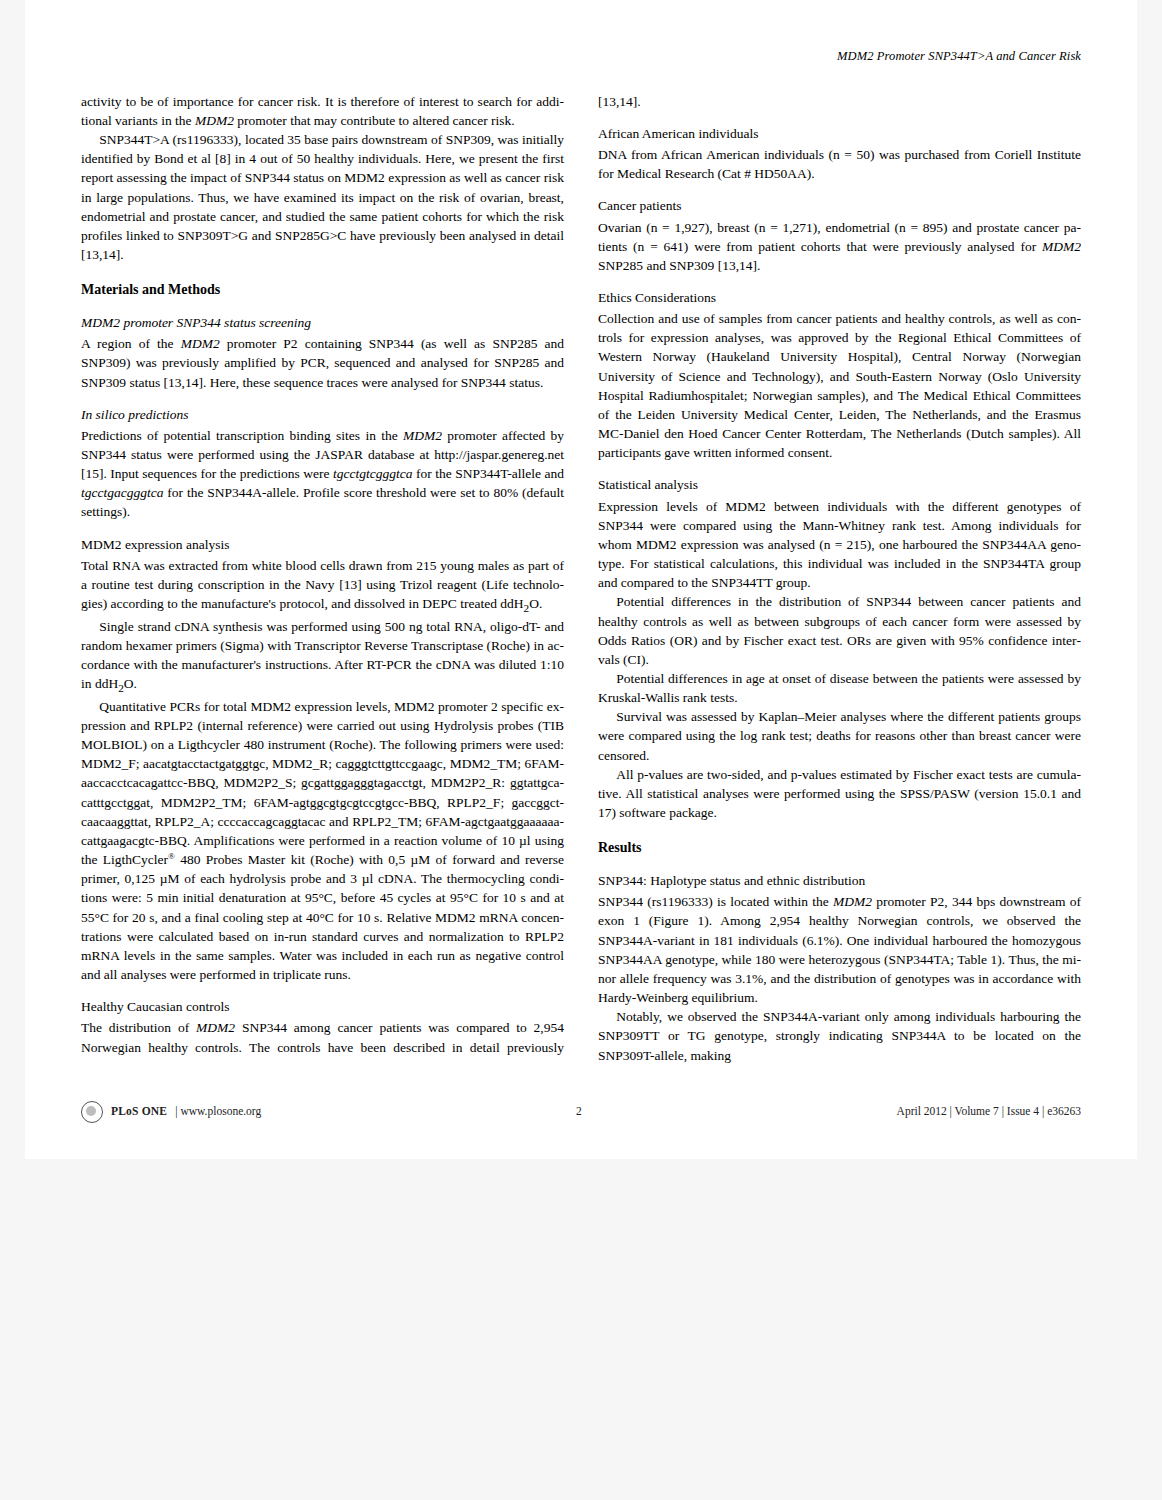MDM2 Promoter SNP344T>A and Cancer Risk
activity to be of importance for cancer risk. It is therefore of interest to search for additional variants in the MDM2 promoter that may contribute to altered cancer risk.
SNP344T>A (rs1196333), located 35 base pairs downstream of SNP309, was initially identified by Bond et al [8] in 4 out of 50 healthy individuals. Here, we present the first report assessing the impact of SNP344 status on MDM2 expression as well as cancer risk in large populations. Thus, we have examined its impact on the risk of ovarian, breast, endometrial and prostate cancer, and studied the same patient cohorts for which the risk profiles linked to SNP309T>G and SNP285G>C have previously been analysed in detail [13,14].
Materials and Methods
MDM2 promoter SNP344 status screening
A region of the MDM2 promoter P2 containing SNP344 (as well as SNP285 and SNP309) was previously amplified by PCR, sequenced and analysed for SNP285 and SNP309 status [13,14]. Here, these sequence traces were analysed for SNP344 status.
In silico predictions
Predictions of potential transcription binding sites in the MDM2 promoter affected by SNP344 status were performed using the JASPAR database at http://jaspar.genereg.net [15]. Input sequences for the predictions were tgcctgtcgggtca for the SNP344T-allele and tgcctgacgggtca for the SNP344A-allele. Profile score threshold were set to 80% (default settings).
MDM2 expression analysis
Total RNA was extracted from white blood cells drawn from 215 young males as part of a routine test during conscription in the Navy [13] using Trizol reagent (Life technologies) according to the manufacture's protocol, and dissolved in DEPC treated ddH2O.
Single strand cDNA synthesis was performed using 500 ng total RNA, oligo-dT- and random hexamer primers (Sigma) with Transcriptor Reverse Transcriptase (Roche) in accordance with the manufacturer's instructions. After RT-PCR the cDNA was diluted 1:10 in ddH2O.
Quantitative PCRs for total MDM2 expression levels, MDM2 promoter 2 specific expression and RPLP2 (internal reference) were carried out using Hydrolysis probes (TIB MOLBIOL) on a Ligthcycler 480 instrument (Roche). The following primers were used: MDM2_F; aacatgtacctactgatggtgc, MDM2_R; cagggtcttgttccgaagc, MDM2_TM; 6FAM-aaccacctcacagattcc-BBQ, MDM2P2_S; gcgattggagggtagacctgt, MDM2P2_R: ggtattgcacatttgcctggat, MDM2P2_TM; 6FAM-agtggcgtgcgtccgtgcc-BBQ, RPLP2_F; gaccggctcaacaaggttat, RPLP2_A; ccccaccagcaggtacac and RPLP2_TM; 6FAM-agctgaatggaaaaaacattgaagacgtc-BBQ. Amplifications were performed in a reaction volume of 10 µl using the LigthCycler® 480 Probes Master kit (Roche) with 0,5 µM of forward and reverse primer, 0,125 µM of each hydrolysis probe and 3 µl cDNA. The thermocycling conditions were: 5 min initial denaturation at 95°C, before 45 cycles at 95°C for 10 s and at 55°C for 20 s, and a final cooling step at 40°C for 10 s. Relative MDM2 mRNA concentrations were calculated based on in-run standard curves and normalization to RPLP2 mRNA levels in the same samples. Water was included in each run as negative control and all analyses were performed in triplicate runs.
Healthy Caucasian controls
The distribution of MDM2 SNP344 among cancer patients was compared to 2,954 Norwegian healthy controls. The controls have been described in detail previously [13,14].
African American individuals
DNA from African American individuals (n = 50) was purchased from Coriell Institute for Medical Research (Cat # HD50AA).
Cancer patients
Ovarian (n = 1,927), breast (n = 1,271), endometrial (n = 895) and prostate cancer patients (n = 641) were from patient cohorts that were previously analysed for MDM2 SNP285 and SNP309 [13,14].
Ethics Considerations
Collection and use of samples from cancer patients and healthy controls, as well as controls for expression analyses, was approved by the Regional Ethical Committees of Western Norway (Haukeland University Hospital), Central Norway (Norwegian University of Science and Technology), and South-Eastern Norway (Oslo University Hospital Radiumhospitalet; Norwegian samples), and The Medical Ethical Committees of the Leiden University Medical Center, Leiden, The Netherlands, and the Erasmus MC-Daniel den Hoed Cancer Center Rotterdam, The Netherlands (Dutch samples). All participants gave written informed consent.
Statistical analysis
Expression levels of MDM2 between individuals with the different genotypes of SNP344 were compared using the Mann-Whitney rank test. Among individuals for whom MDM2 expression was analysed (n = 215), one harboured the SNP344AA genotype. For statistical calculations, this individual was included in the SNP344TA group and compared to the SNP344TT group.
Potential differences in the distribution of SNP344 between cancer patients and healthy controls as well as between subgroups of each cancer form were assessed by Odds Ratios (OR) and by Fischer exact test. ORs are given with 95% confidence intervals (CI).
Potential differences in age at onset of disease between the patients were assessed by Kruskal-Wallis rank tests.
Survival was assessed by Kaplan–Meier analyses where the different patients groups were compared using the log rank test; deaths for reasons other than breast cancer were censored.
All p-values are two-sided, and p-values estimated by Fischer exact tests are cumulative. All statistical analyses were performed using the SPSS/PASW (version 15.0.1 and 17) software package.
Results
SNP344: Haplotype status and ethnic distribution
SNP344 (rs1196333) is located within the MDM2 promoter P2, 344 bps downstream of exon 1 (Figure 1). Among 2,954 healthy Norwegian controls, we observed the SNP344A-variant in 181 individuals (6.1%). One individual harboured the homozygous SNP344AA genotype, while 180 were heterozygous (SNP344TA; Table 1). Thus, the minor allele frequency was 3.1%, and the distribution of genotypes was in accordance with Hardy-Weinberg equilibrium.
Notably, we observed the SNP344A-variant only among individuals harbouring the SNP309TT or TG genotype, strongly indicating SNP344A to be located on the SNP309T-allele, making
PLoS ONE | www.plosone.org
2
April 2012 | Volume 7 | Issue 4 | e36263